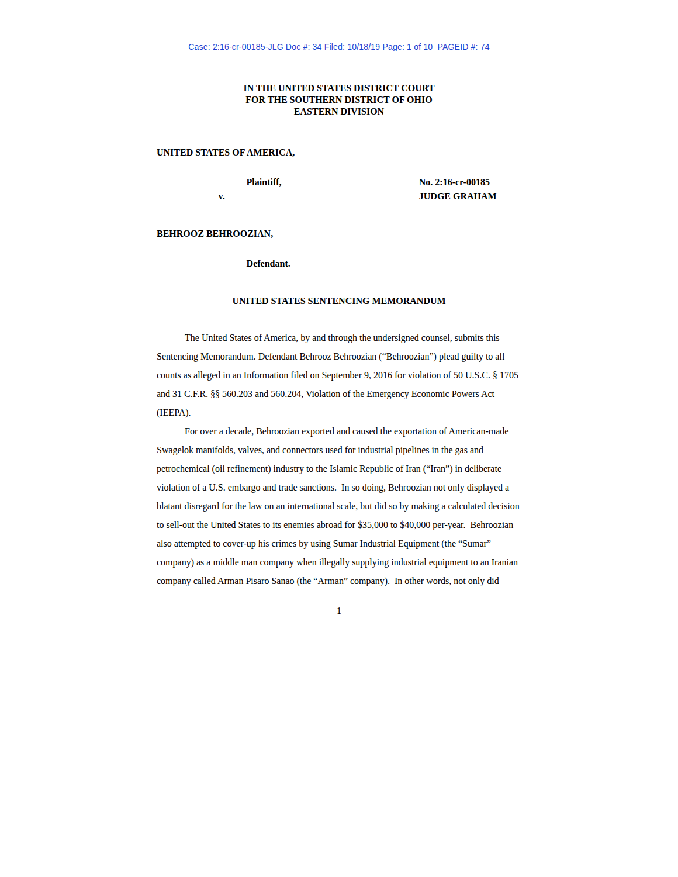Case: 2:16-cr-00185-JLG Doc #: 34 Filed: 10/18/19 Page: 1 of 10 PAGEID #: 74
IN THE UNITED STATES DISTRICT COURT
FOR THE SOUTHERN DISTRICT OF OHIO
EASTERN DIVISION
UNITED STATES OF AMERICA,
Plaintiff,
v.
No. 2:16-cr-00185
JUDGE GRAHAM
BEHROOZ BEHROOZIAN,
Defendant.
UNITED STATES SENTENCING MEMORANDUM
The United States of America, by and through the undersigned counsel, submits this Sentencing Memorandum. Defendant Behrooz Behroozian (“Behroozian”) plead guilty to all counts as alleged in an Information filed on September 9, 2016 for violation of 50 U.S.C. § 1705 and 31 C.F.R. §§ 560.203 and 560.204, Violation of the Emergency Economic Powers Act (IEEPA).
For over a decade, Behroozian exported and caused the exportation of American-made Swagelok manifolds, valves, and connectors used for industrial pipelines in the gas and petrochemical (oil refinement) industry to the Islamic Republic of Iran (“Iran”) in deliberate violation of a U.S. embargo and trade sanctions. In so doing, Behroozian not only displayed a blatant disregard for the law on an international scale, but did so by making a calculated decision to sell-out the United States to its enemies abroad for $35,000 to $40,000 per-year. Behroozian also attempted to cover-up his crimes by using Sumar Industrial Equipment (the “Sumar” company) as a middle man company when illegally supplying industrial equipment to an Iranian company called Arman Pisaro Sanao (the “Arman” company). In other words, not only did
1